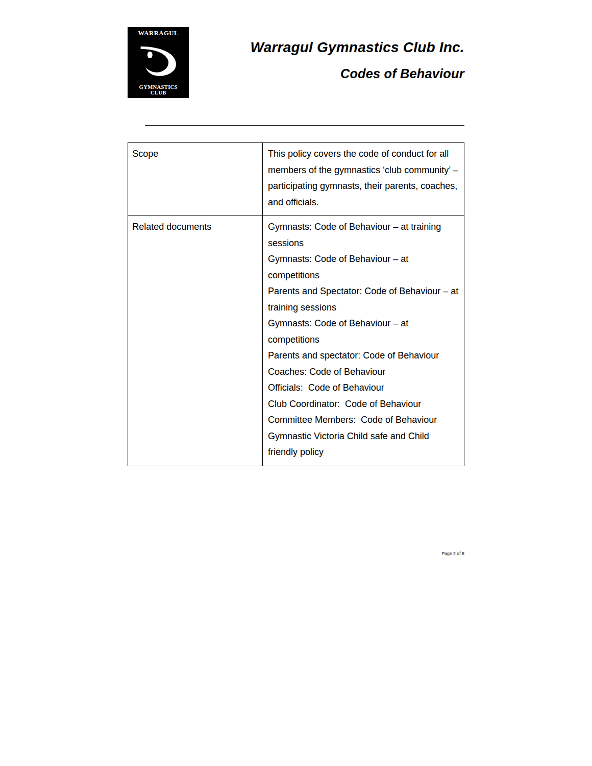WARRAGUL
GYMNASTICS
CLUB
Warragul Gymnastics Club Inc.
Codes of Behaviour
| Scope | This policy covers the code of conduct for all members of the gymnastics ‘club community’ – participating gymnasts, their parents, coaches, and officials. |
| Related documents | Gymnasts: Code of Behaviour – at training sessions Gymnasts: Code of Behaviour – at competitions Parents and Spectator: Code of Behaviour – at training sessions Gymnasts: Code of Behaviour – at competitions Parents and spectator: Code of Behaviour Coaches: Code of Behaviour Officials: Code of Behaviour Club Coordinator: Code of Behaviour Committee Members: Code of Behaviour Gymnastic Victoria Child safe and Child friendly policy |
Page 2 of 8